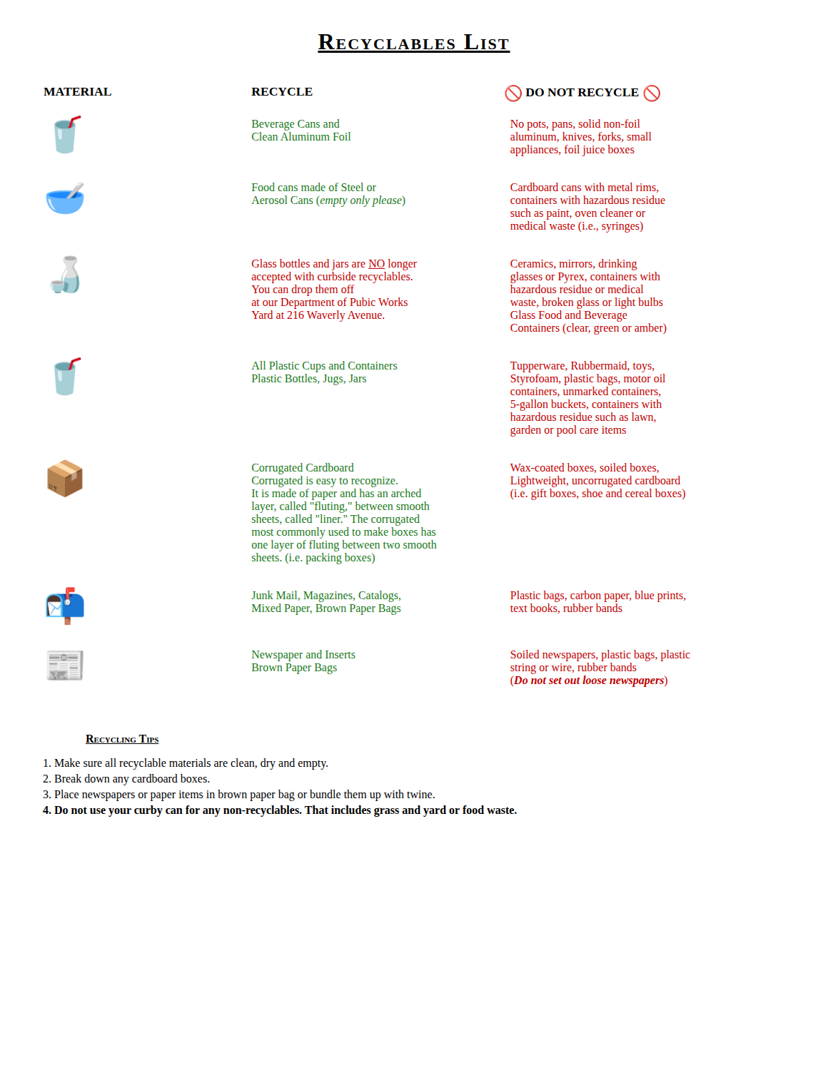Recyclables List
| MATERIAL | RECYCLE | 🚫 DO NOT RECYCLE 🚫 |
| --- | --- | --- |
| 🥤 | Beverage Cans and Clean Aluminum Foil | No pots, pans, solid non-foil aluminum, knives, forks, small appliances, foil juice boxes |
| 🥣 | Food cans made of Steel or Aerosol Cans ( empty only please ) | Cardboard cans with metal rims, containers with hazardous residue such as paint, oven cleaner or medical waste (i.e., syringes) |
| 🍶 | Glass bottles and jars are NO longer accepted with curbside recyclables. You can drop them off at our Department of Pubic Works Yard at 216 Waverly Avenue. | Ceramics, mirrors, drinking glasses or Pyrex, containers with hazardous residue or medical waste, broken glass or light bulbs Glass Food and Beverage Containers (clear, green or amber) |
| 🥤 | All Plastic Cups and Containers Plastic Bottles, Jugs, Jars | Tupperware, Rubbermaid, toys, Styrofoam, plastic bags, motor oil containers, unmarked containers, 5-gallon buckets, containers with hazardous residue such as lawn, garden or pool care items |
| 📦 | Corrugated Cardboard Corrugated is easy to recognize. It is made of paper and has an arched layer, called "fluting," between smooth sheets, called "liner." The corrugated most commonly used to make boxes has one layer of fluting between two smooth sheets. (i.e. packing boxes) | Wax-coated boxes, soiled boxes, Lightweight, uncorrugated cardboard (i.e. gift boxes, shoe and cereal boxes) |
| 📬 | Junk Mail, Magazines, Catalogs, Mixed Paper, Brown Paper Bags | Plastic bags, carbon paper, blue prints, text books, rubber bands |
| 📰 | Newspaper and Inserts Brown Paper Bags | Soiled newspapers, plastic bags, plastic string or wire, rubber bands ( Do not set out loose newspapers ) |
Recycling Tips
1. Make sure all recyclable materials are clean, dry and empty.
2. Break down any cardboard boxes.
3. Place newspapers or paper items in brown paper bag or bundle them up with twine.
4. Do not use your curby can for any non-recyclables. That includes grass and yard or food waste.